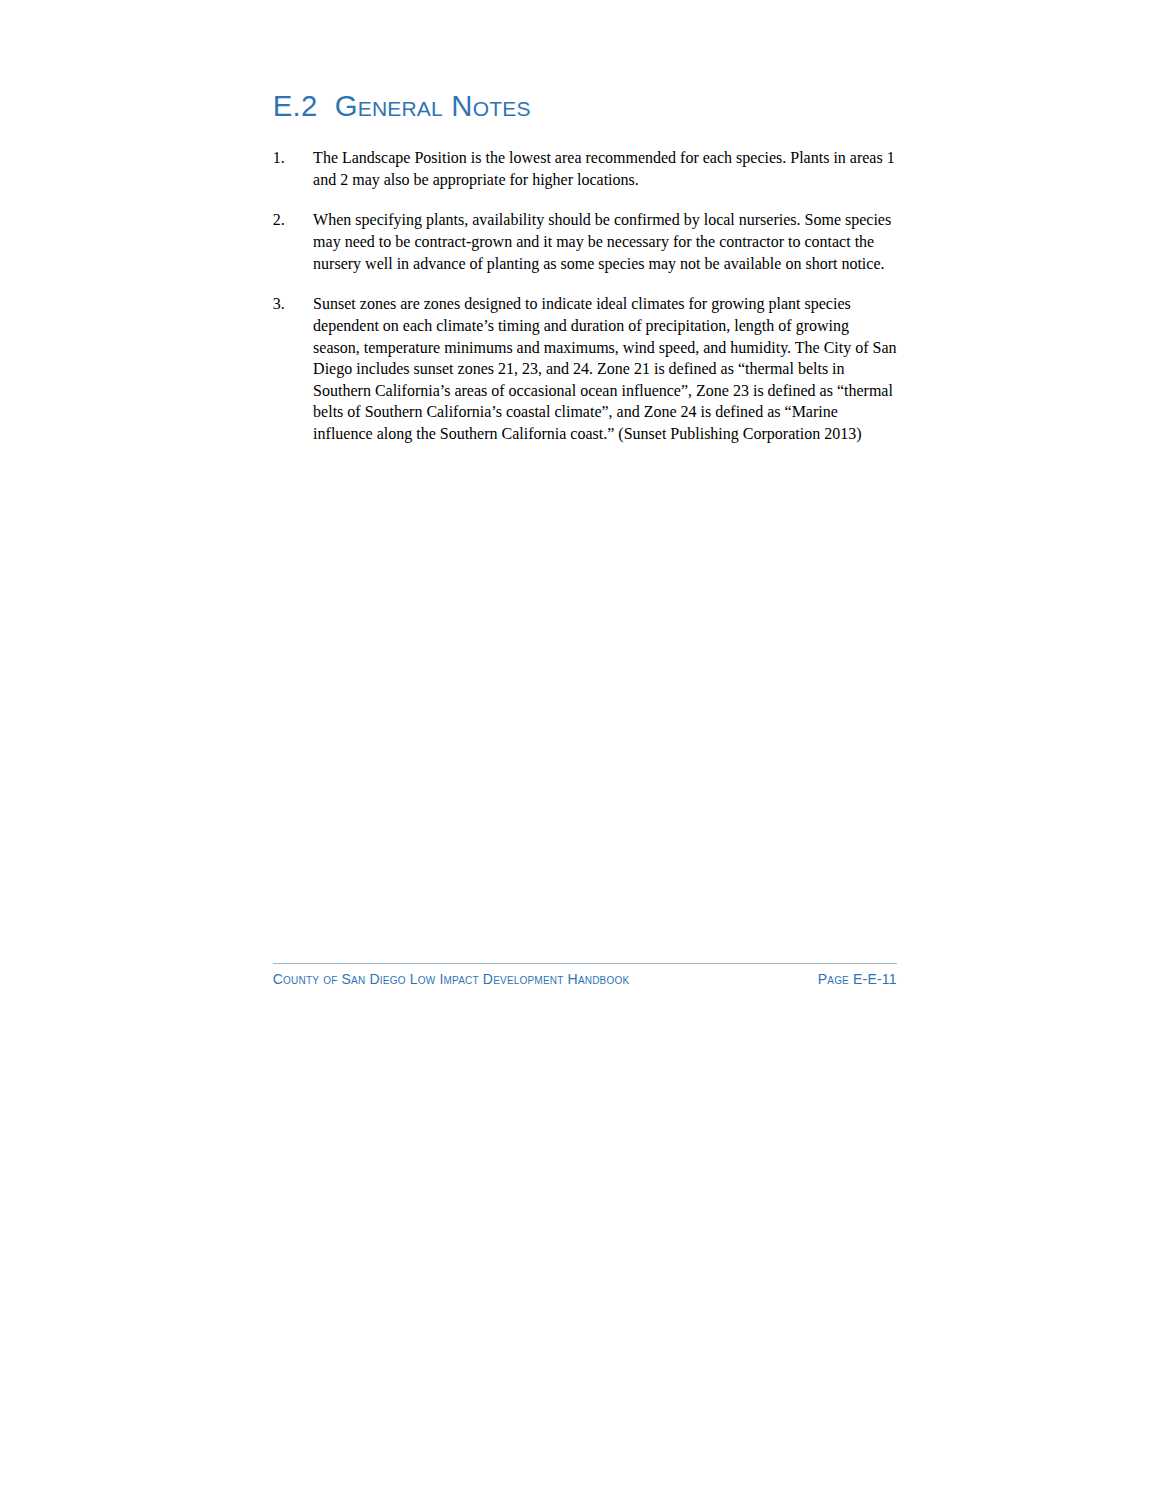E.2 General Notes
1. The Landscape Position is the lowest area recommended for each species. Plants in areas 1 and 2 may also be appropriate for higher locations.
2. When specifying plants, availability should be confirmed by local nurseries. Some species may need to be contract-grown and it may be necessary for the contractor to contact the nursery well in advance of planting as some species may not be available on short notice.
3. Sunset zones are zones designed to indicate ideal climates for growing plant species dependent on each climate’s timing and duration of precipitation, length of growing season, temperature minimums and maximums, wind speed, and humidity. The City of San Diego includes sunset zones 21, 23, and 24. Zone 21 is defined as “thermal belts in Southern California’s areas of occasional ocean influence”, Zone 23 is defined as “thermal belts of Southern California’s coastal climate”, and Zone 24 is defined as “Marine influence along the Southern California coast.” (Sunset Publishing Corporation 2013)
County of San Diego Low Impact Development Handbook Page E-E-11